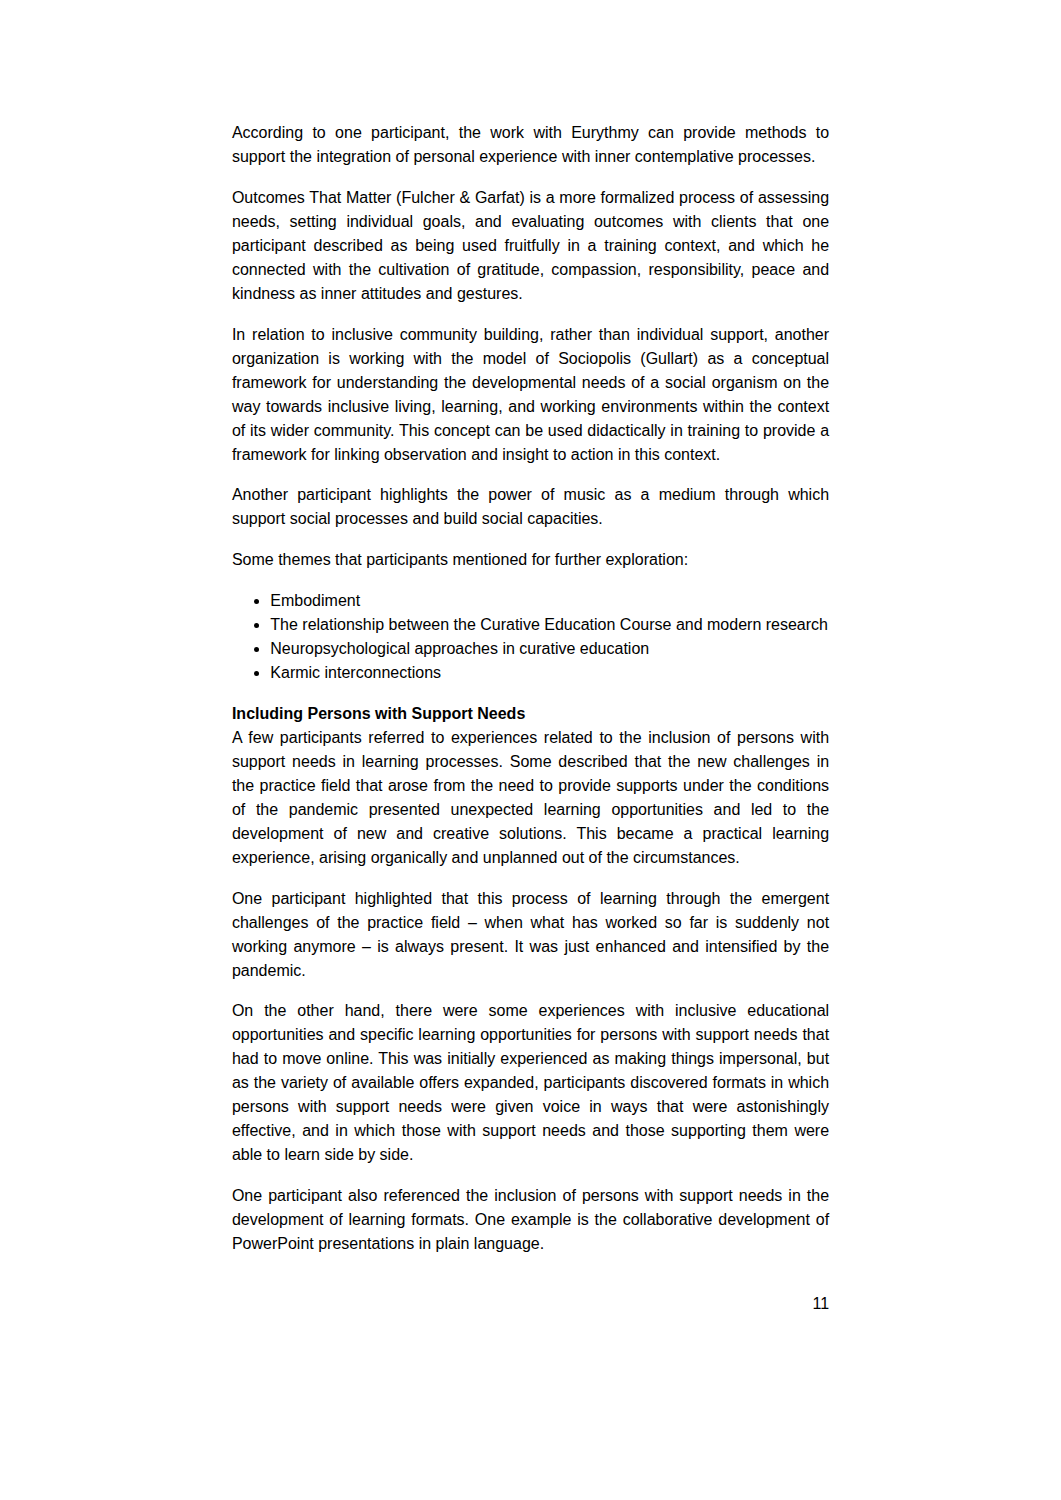According to one participant, the work with Eurythmy can provide methods to support the integration of personal experience with inner contemplative processes.
Outcomes That Matter (Fulcher & Garfat) is a more formalized process of assessing needs, setting individual goals, and evaluating outcomes with clients that one participant described as being used fruitfully in a training context, and which he connected with the cultivation of gratitude, compassion, responsibility, peace and kindness as inner attitudes and gestures.
In relation to inclusive community building, rather than individual support, another organization is working with the model of Sociopolis (Gullart) as a conceptual framework for understanding the developmental needs of a social organism on the way towards inclusive living, learning, and working environments within the context of its wider community. This concept can be used didactically in training to provide a framework for linking observation and insight to action in this context.
Another participant highlights the power of music as a medium through which support social processes and build social capacities.
Some themes that participants mentioned for further exploration:
Embodiment
The relationship between the Curative Education Course and modern research
Neuropsychological approaches in curative education
Karmic interconnections
Including Persons with Support Needs
A few participants referred to experiences related to the inclusion of persons with support needs in learning processes. Some described that the new challenges in the practice field that arose from the need to provide supports under the conditions of the pandemic presented unexpected learning opportunities and led to the development of new and creative solutions. This became a practical learning experience, arising organically and unplanned out of the circumstances.
One participant highlighted that this process of learning through the emergent challenges of the practice field – when what has worked so far is suddenly not working anymore – is always present. It was just enhanced and intensified by the pandemic.
On the other hand, there were some experiences with inclusive educational opportunities and specific learning opportunities for persons with support needs that had to move online. This was initially experienced as making things impersonal, but as the variety of available offers expanded, participants discovered formats in which persons with support needs were given voice in ways that were astonishingly effective, and in which those with support needs and those supporting them were able to learn side by side.
One participant also referenced the inclusion of persons with support needs in the development of learning formats. One example is the collaborative development of PowerPoint presentations in plain language.
11